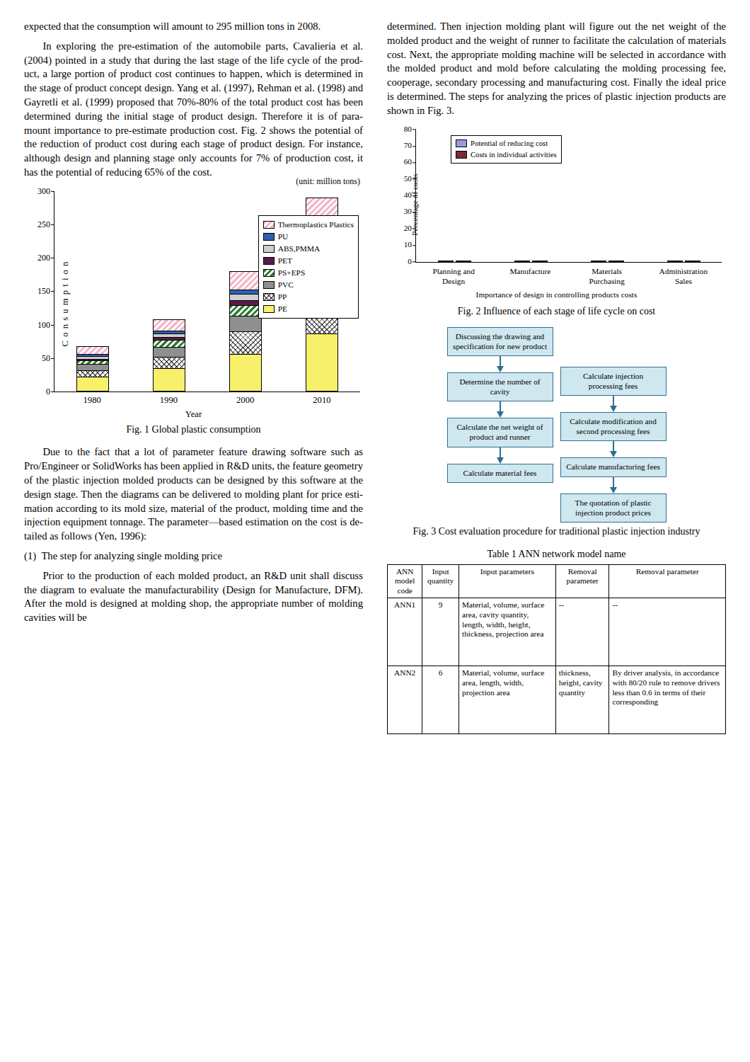expected that the consumption will amount to 295 million tons in 2008.
In exploring the pre-estimation of the automobile parts, Cavalieria et al. (2004) pointed in a study that during the last stage of the life cycle of the product, a large portion of product cost continues to happen, which is determined in the stage of product concept design. Yang et al. (1997), Rehman et al. (1998) and Gayretli et al. (1999) proposed that 70%-80% of the total product cost has been determined during the initial stage of product design. Therefore it is of paramount importance to pre-estimate production cost. Fig. 2 shows the potential of the reduction of product cost during each stage of product design. For instance, although design and planning stage only accounts for 7% of production cost, it has the potential of reducing 65% of the cost.
(unit: million tons)
C o n s u m p t i o n
300
250
200
150
100
50
0
Thermoplastics Plastics
PU
ABS,PMMA
PET
PS+EPS
PVC
PP
PE
1980 1990 2000 2010
Year
Fig. 1 Global plastic consumption
Due to the fact that a lot of parameter feature drawing software such as Pro/Engineer or SolidWorks has been applied in R&D units, the feature geometry of the plastic injection molded products can be designed by this software at the design stage. Then the diagrams can be delivered to molding plant for price estimation according to its mold size, material of the product, molding time and the injection equipment tonnage. The parameter—based estimation on the cost is detailed as follows (Yen, 1996):
(1) The step for analyzing single molding price
Prior to the production of each molded product, an R&D unit shall discuss the diagram to evaluate the manufacturability (Design for Manufacture, DFM). After the mold is designed at molding shop, the appropriate number of molding cavities will be
determined. Then injection molding plant will figure out the net weight of the molded product and the weight of runner to facilitate the calculation of materials cost. Next, the appropriate molding machine will be selected in accordance with the molded product and mold before calculating the molding processing fee, cooperage, secondary processing and manufacturing cost. Finally the ideal price is determined. The steps for analyzing the prices of plastic injection products are shown in Fig. 3.
Percentage of costs
80
70
60
50
40
30
20
10
0
Potential of reducing cost
Costs in individual activities
Planning and
Design Manufacture Materials
Purchasing Administration
Sales
Importance of design in controlling products costs
Fig. 2 Influence of each stage of life cycle on cost
Discussing the drawing and specification for new product
Determine the number of cavity
Calculate the net weight of product and runner
Calculate material fees
Calculate injection processing fees
Calculate modification and second processing fees
Calculate manufacturing fees
The quotation of plastic injection product prices
Fig. 3 Cost evaluation procedure for traditional plastic injection industry
Table 1 ANN network model name
| ANN model code | Input quantity | Input parameters | Removal parameter | Removal parameter |
| --- | --- | --- | --- | --- |
| ANN1 | 9 | Material, volume, surface area, cavity quantity, length, width, height, thickness, projection area | -- | -- |
| ANN2 | 6 | Material, volume, surface area, length, width, projection area | thickness, height, cavity quantity | By driver analysis, in accordance with 80/20 rule to remove drivers less than 0.6 in terms of their corresponding |